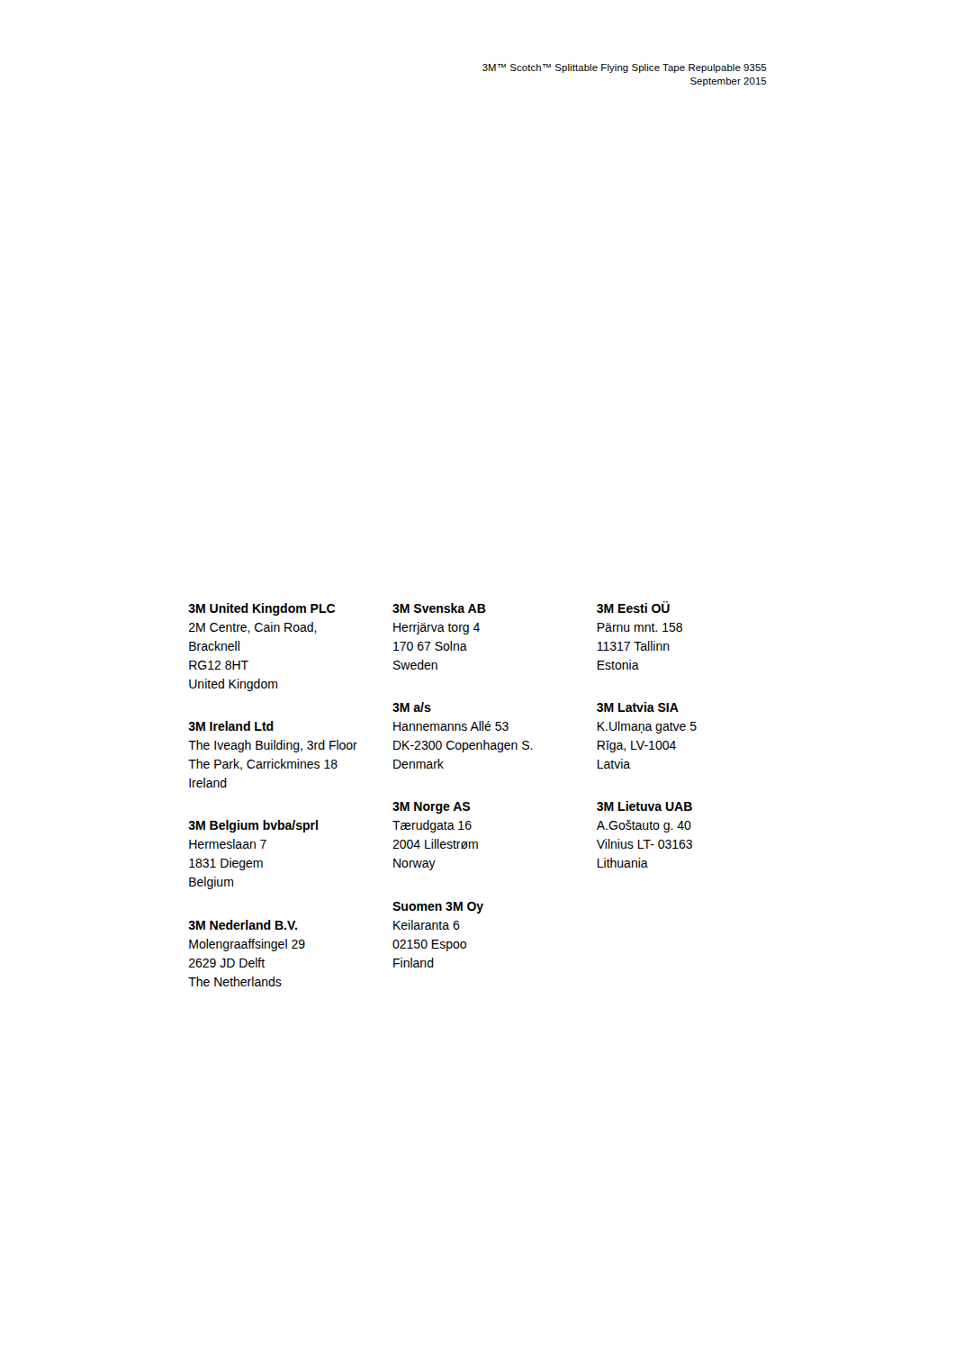3M™ Scotch™ Splittable Flying Splice Tape Repulpable 9355
September 2015
3M United Kingdom PLC
2M Centre, Cain Road, Bracknell
RG12 8HT
United Kingdom 3M Ireland Ltd
The Iveagh Building, 3rd Floor
The Park, Carrickmines 18
Ireland 3M Belgium bvba/sprl
Hermeslaan 7
1831 Diegem
Belgium 3M Nederland B.V.
Molengraaffsingel 29
2629 JD Delft
The Netherlands
3M Svenska AB
Herrjärva torg 4
170 67 Solna
Sweden 3M a/s
Hannemanns Allé 53
DK-2300 Copenhagen S.
Denmark 3M Norge AS
Tærudgata 16
2004 Lillestrøm
Norway Suomen 3M Oy
Keilaranta 6
02150 Espoo
Finland
3M Eesti OÜ
Pärnu mnt. 158
11317 Tallinn
Estonia 3M Latvia SIA
K.Ulmaņa gatve 5
Rīga, LV-1004
Latvia 3M Lietuva UAB
A.Goštauto g. 40
Vilnius LT- 03163
Lithuania